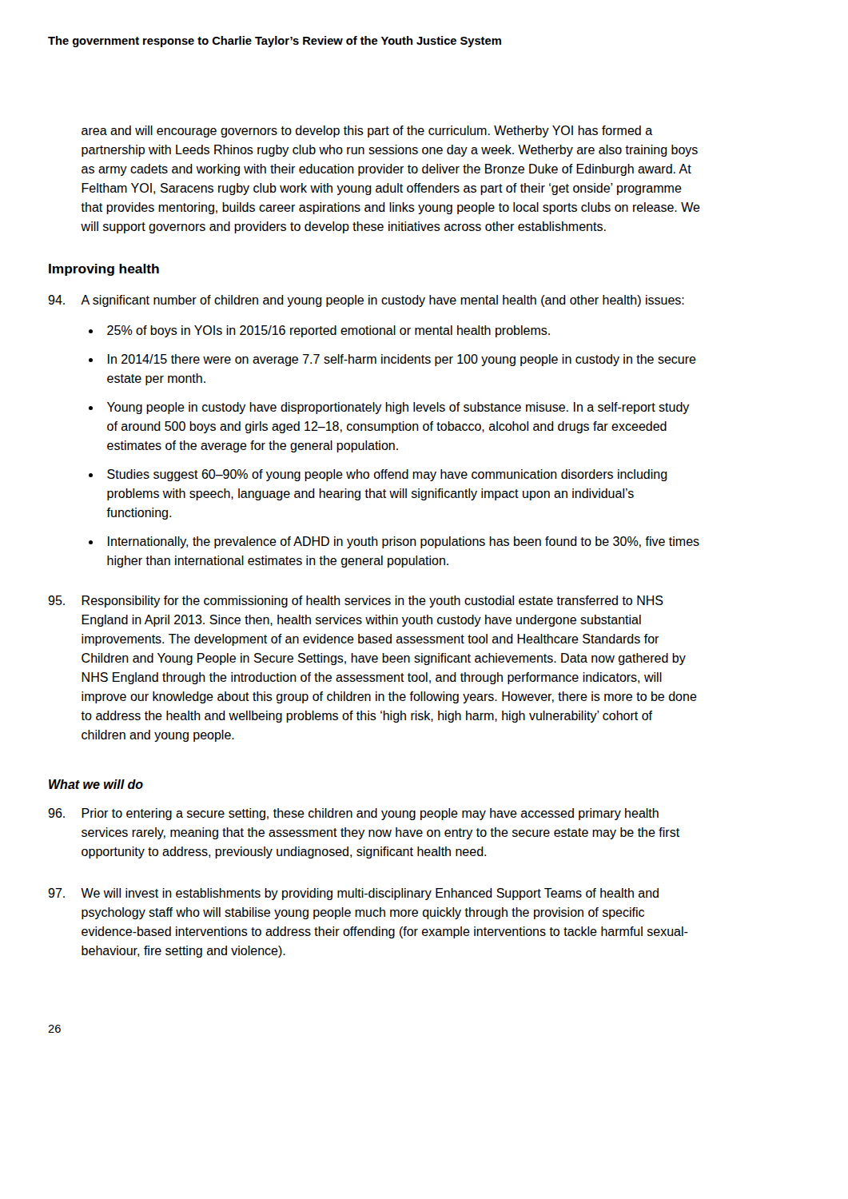The government response to Charlie Taylor’s Review of the Youth Justice System
area and will encourage governors to develop this part of the curriculum. Wetherby YOI has formed a partnership with Leeds Rhinos rugby club who run sessions one day a week. Wetherby are also training boys as army cadets and working with their education provider to deliver the Bronze Duke of Edinburgh award. At Feltham YOI, Saracens rugby club work with young adult offenders as part of their ‘get onside’ programme that provides mentoring, builds career aspirations and links young people to local sports clubs on release. We will support governors and providers to develop these initiatives across other establishments.
Improving health
94.
A significant number of children and young people in custody have mental health (and other health) issues:
25% of boys in YOIs in 2015/16 reported emotional or mental health problems.
In 2014/15 there were on average 7.7 self-harm incidents per 100 young people in custody in the secure estate per month.
Young people in custody have disproportionately high levels of substance misuse. In a self-report study of around 500 boys and girls aged 12–18, consumption of tobacco, alcohol and drugs far exceeded estimates of the average for the general population.
Studies suggest 60–90% of young people who offend may have communication disorders including problems with speech, language and hearing that will significantly impact upon an individual’s functioning.
Internationally, the prevalence of ADHD in youth prison populations has been found to be 30%, five times higher than international estimates in the general population.
95.
Responsibility for the commissioning of health services in the youth custodial estate transferred to NHS England in April 2013. Since then, health services within youth custody have undergone substantial improvements. The development of an evidence based assessment tool and Healthcare Standards for Children and Young People in Secure Settings, have been significant achievements. Data now gathered by NHS England through the introduction of the assessment tool, and through performance indicators, will improve our knowledge about this group of children in the following years. However, there is more to be done to address the health and wellbeing problems of this ‘high risk, high harm, high vulnerability’ cohort of children and young people.
What we will do
96.
Prior to entering a secure setting, these children and young people may have accessed primary health services rarely, meaning that the assessment they now have on entry to the secure estate may be the first opportunity to address, previously undiagnosed, significant health need.
97.
We will invest in establishments by providing multi-disciplinary Enhanced Support Teams of health and psychology staff who will stabilise young people much more quickly through the provision of specific evidence-based interventions to address their offending (for example interventions to tackle harmful sexual-behaviour, fire setting and violence).
26